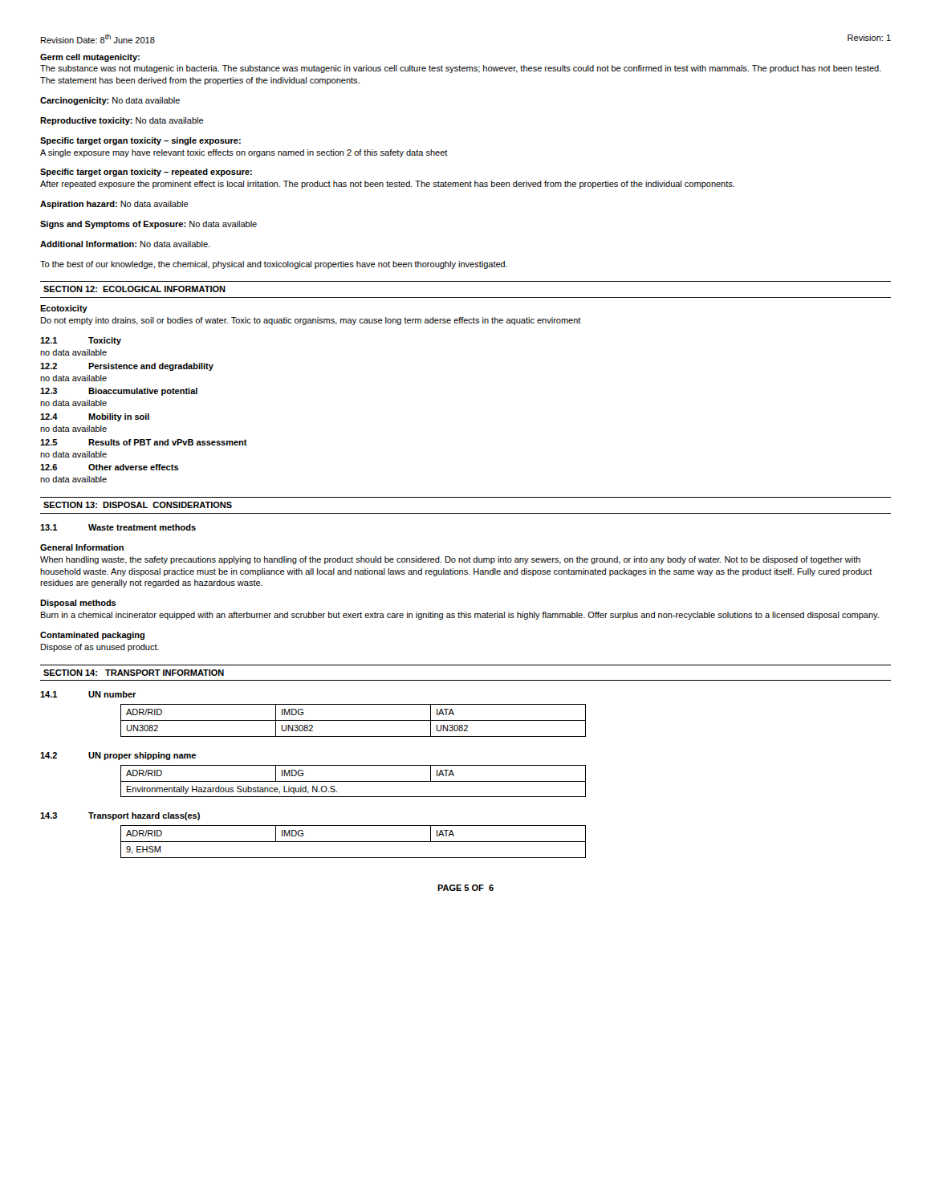Revision Date: 8th June 2018
Revision: 1
Germ cell mutagenicity:
The substance was not mutagenic in bacteria. The substance was mutagenic in various cell culture test systems; however, these results could not be confirmed in test with mammals. The product has not been tested. The statement has been derived from the properties of the individual components.
Carcinogenicity: No data available
Reproductive toxicity: No data available
Specific target organ toxicity – single exposure:
A single exposure may have relevant toxic effects on organs named in section 2 of this safety data sheet
Specific target organ toxicity – repeated exposure:
After repeated exposure the prominent effect is local irritation. The product has not been tested. The statement has been derived from the properties of the individual components.
Aspiration hazard: No data available
Signs and Symptoms of Exposure: No data available
Additional Information: No data available.
To the best of our knowledge, the chemical, physical and toxicological properties have not been thoroughly investigated.
SECTION 12: ECOLOGICAL INFORMATION
Ecotoxicity
Do not empty into drains, soil or bodies of water. Toxic to aquatic organisms, may cause long term aderse effects in the aquatic enviroment
12.1 Toxicity
no data available
12.2 Persistence and degradability
no data available
12.3 Bioaccumulative potential
no data available
12.4 Mobility in soil
no data available
12.5 Results of PBT and vPvB assessment
no data available
12.6 Other adverse effects
no data available
SECTION 13: DISPOSAL CONSIDERATIONS
13.1 Waste treatment methods
General Information
When handling waste, the safety precautions applying to handling of the product should be considered. Do not dump into any sewers, on the ground, or into any body of water. Not to be disposed of together with household waste. Any disposal practice must be in compliance with all local and national laws and regulations. Handle and dispose contaminated packages in the same way as the product itself. Fully cured product residues are generally not regarded as hazardous waste.
Disposal methods
Burn in a chemical incinerator equipped with an afterburner and scrubber but exert extra care in igniting as this material is highly flammable. Offer surplus and non-recyclable solutions to a licensed disposal company.
Contaminated packaging
Dispose of as unused product.
SECTION 14: TRANSPORT INFORMATION
14.1 UN number
| ADR/RID | IMDG | IATA |
| UN3082 | UN3082 | UN3082 |
14.2 UN proper shipping name
| ADR/RID | IMDG | IATA |
| Environmentally Hazardous Substance, Liquid, N.O.S. |
14.3 Transport hazard class(es)
| ADR/RID | IMDG | IATA |
| 9, EHSM |
PAGE 5 OF 6